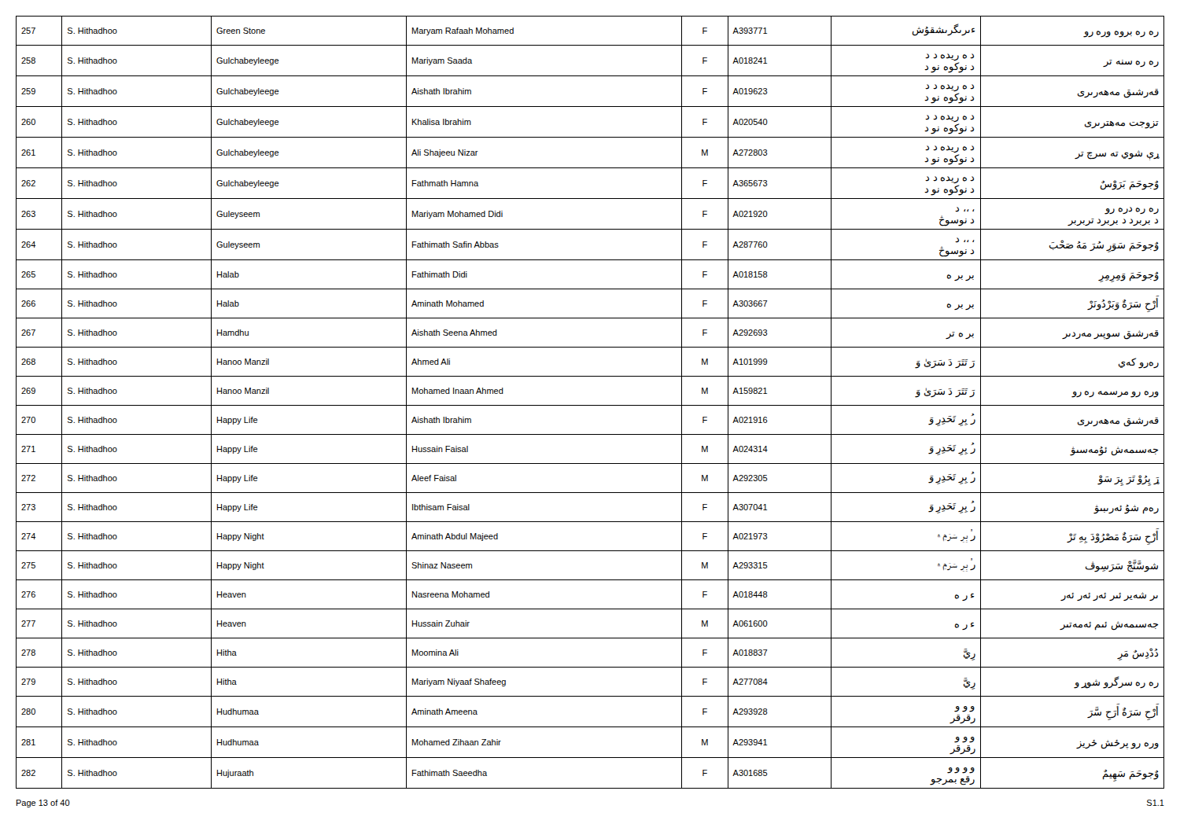| 257 | S. Hithadhoo | Green Stone | Maryam Rafaah Mohamed | F | A393771 | ء ىرىگرىشقۇش | ره ره بروه وره رو |
| 258 | S. Hithadhoo | Gulchabeyleege | Mariyam Saada | F | A018241 | د ه ريده د د د نوکوه نو د | ره ره سنه تر |
| 259 | S. Hithadhoo | Gulchabeyleege | Aishath Ibrahim | F | A019623 | د ه ريده د د د نوکوه نو د | قەرشىق مەھەرىرى |
| 260 | S. Hithadhoo | Gulchabeyleege | Khalisa Ibrahim | F | A020540 | د ه ريده د د د نوکوه نو د | تزوجت مەھترىرى |
| 261 | S. Hithadhoo | Gulchabeyleege | Ali Shajeeu Nizar | M | A272803 | د ه ريده د د د نوکوه نو د | ړې شوي ته سرچ تر |
| 262 | S. Hithadhoo | Gulchabeyleege | Fathmath Hamna | F | A365673 | د ه ريده د د د نوکوه نو د | وٌجوحَمَ بَرَوْسٌ |
| 263 | S. Hithadhoo | Guleyseem | Mariyam Mohamed Didi | F | A021920 | د ،، ، د نوسوڅ | ره ره دره رو د بربرد د بربرد تربربر |
| 264 | S. Hithadhoo | Guleyseem | Fathimath Safin Abbas | F | A287760 | د ،، ، د نوسوڅ | وٌجوحَمَ سَوَرِ سُرَ مَهُ صَحْبَ |
| 265 | S. Hithadhoo | Halab | Fathimath Didi | F | A018158 | بر بر ه | وٌجوحَمَ وَمِرِمِرِ |
| 266 | S. Hithadhoo | Halab | Aminath Mohamed | F | A303667 | بر بر ه | أَرْحِ سَرَةٌ وَبَرْدُونَرْ |
| 267 | S. Hithadhoo | Hamdhu | Aishath Seena Ahmed | F | A292693 | بر ه تر | قەرشىق سوپىر مەردىر |
| 268 | S. Hithadhoo | Hanoo Manzil | Ahmed Ali | M | A101999 | رَ تَتَرَ دَ سَرَىٰ وَ | رەرو كەي |
| 269 | S. Hithadhoo | Hanoo Manzil | Mohamed Inaan Ahmed | M | A159821 | رَ تَتَرَ دَ سَرَىٰ وَ | وره رو مرسمه ره رو |
| 270 | S. Hithadhoo | Happy Life | Aishath Ibrahim | F | A021916 | ر ُ بِرِ تَحَدِرِ وَ | قەرشىق مەھەرىرى |
| 271 | S. Hithadhoo | Happy Life | Hussain Faisal | M | A024314 | ر ُ بِرِ تَحَدِرِ وَ | جەسىمەش ئۇمەسىۋ |
| 272 | S. Hithadhoo | Happy Life | Aleef Faisal | M | A292305 | ر ُ بِرِ تَحَدِرِ وَ | ړَ پِرُوْ تَرَ پِرَ سَوْ |
| 273 | S. Hithadhoo | Happy Life | Ibthisam Faisal | F | A307041 | ر ُ بِرِ تَحَدِرِ وَ | رەم شۇ ئەرىبىۋ |
| 274 | S. Hithadhoo | Happy Night | Aminath Abdul Majeed | F | A021973 | ر ُ بِرِ سَرَمِ ۾ | أَرْحِ سَرَةٌ مَصْرُوْدَ بِهِ تَرْ |
| 275 | S. Hithadhoo | Happy Night | Shinaz Naseem | M | A293315 | ر ُ بِرِ سَرَمِ ۾ | شوسَّنَّجْ سَرَسِوڤ |
| 276 | S. Hithadhoo | Heaven | Nasreena Mohamed | F | A018448 | ء ر ه | ىر شەير ئىر ئەر ئەر ئەر |
| 277 | S. Hithadhoo | Heaven | Hussain Zuhair | M | A061600 | ء ر ه | جەسىمەش ئىم ئەمەتىر |
| 278 | S. Hithadhoo | Hitha | Moomina Ali | F | A018837 | رِيَّ | دُدْدِسٌ مَرِ |
| 279 | S. Hithadhoo | Hitha | Mariyam Niyaaf Shafeeg | F | A277084 | رِيَّ | ره ره سرگرو شوړ و |
| 280 | S. Hithadhoo | Hudhumaa | Aminath Ameena | F | A293928 | و و و رقرقر | أَرْحِ سَرَةٌ أَرَحِ سَّرَ |
| 281 | S. Hithadhoo | Hudhumaa | Mohamed Zihaan Zahir | M | A293941 | و و و رقرقر | وره رو پرځش ځريز |
| 282 | S. Hithadhoo | Hujuraath | Fathimath Saeedha | F | A301685 | و و و و رقع بمرجو | وٌجوحَمَ سَهِيمٌ |
Page 13 of 40 S1.1